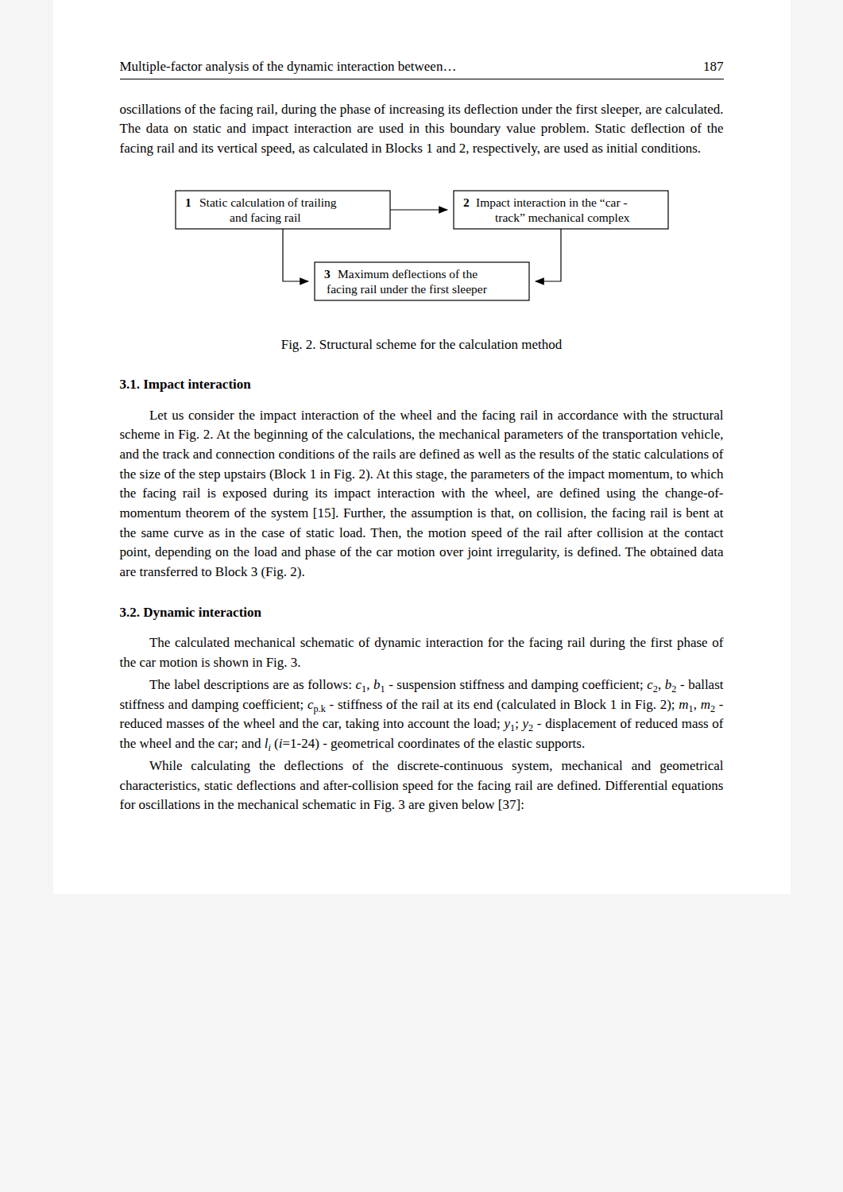Multiple-factor analysis of the dynamic interaction between… 187
oscillations of the facing rail, during the phase of increasing its deflection under the first sleeper, are calculated. The data on static and impact interaction are used in this boundary value problem. Static deflection of the facing rail and its vertical speed, as calculated in Blocks 1 and 2, respectively, are used as initial conditions.
1 Static calculation of trailing and facing rail 2 Impact interaction in the “car - track” mechanical complex 3 Maximum deflections of the facing rail under the first sleeper
Fig. 2. Structural scheme for the calculation method
3.1. Impact interaction
Let us consider the impact interaction of the wheel and the facing rail in accordance with the structural scheme in Fig. 2. At the beginning of the calculations, the mechanical parameters of the transportation vehicle, and the track and connection conditions of the rails are defined as well as the results of the static calculations of the size of the step upstairs (Block 1 in Fig. 2). At this stage, the parameters of the impact momentum, to which the facing rail is exposed during its impact interaction with the wheel, are defined using the change-of-momentum theorem of the system [15]. Further, the assumption is that, on collision, the facing rail is bent at the same curve as in the case of static load. Then, the motion speed of the rail after collision at the contact point, depending on the load and phase of the car motion over joint irregularity, is defined. The obtained data are transferred to Block 3 (Fig. 2).
3.2. Dynamic interaction
The calculated mechanical schematic of dynamic interaction for the facing rail during the first phase of the car motion is shown in Fig. 3.
The label descriptions are as follows: c 1, b 1 - suspension stiffness and damping coefficient; c 2, b 2 - ballast stiffness and damping coefficient; cp.k - stiffness of the rail at its end (calculated in Block 1 in Fig. 2); m 1, m 2 - reduced masses of the wheel and the car, taking into account the load; y 1; y 2 - displacement of reduced mass of the wheel and the car; and li (i=1-24) - geometrical coordinates of the elastic supports.
While calculating the deflections of the discrete-continuous system, mechanical and geometrical characteristics, static deflections and after-collision speed for the facing rail are defined. Differential equations for oscillations in the mechanical schematic in Fig. 3 are given below [37]: